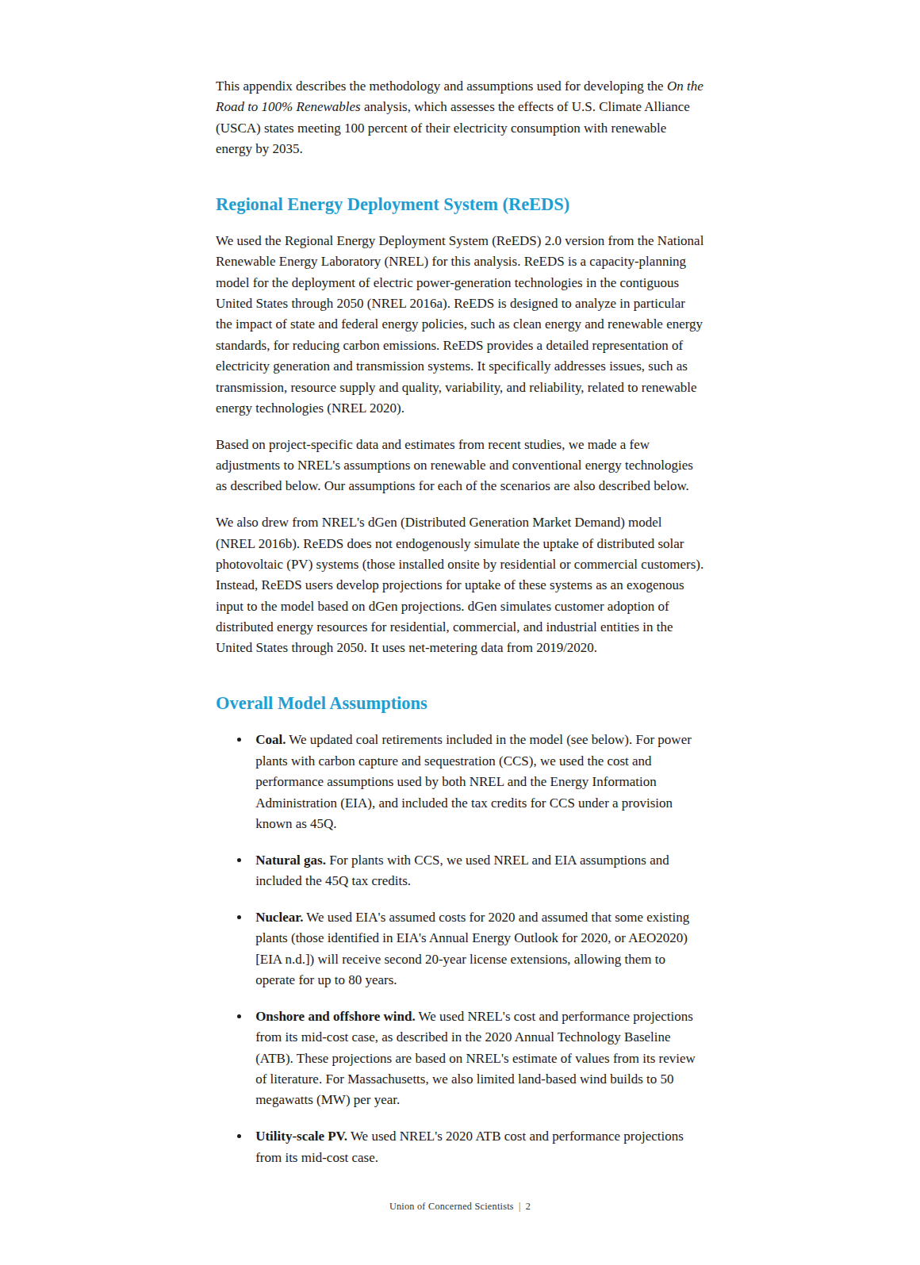This appendix describes the methodology and assumptions used for developing the On the Road to 100% Renewables analysis, which assesses the effects of U.S. Climate Alliance (USCA) states meeting 100 percent of their electricity consumption with renewable energy by 2035.
Regional Energy Deployment System (ReEDS)
We used the Regional Energy Deployment System (ReEDS) 2.0 version from the National Renewable Energy Laboratory (NREL) for this analysis. ReEDS is a capacity-planning model for the deployment of electric power-generation technologies in the contiguous United States through 2050 (NREL 2016a). ReEDS is designed to analyze in particular the impact of state and federal energy policies, such as clean energy and renewable energy standards, for reducing carbon emissions. ReEDS provides a detailed representation of electricity generation and transmission systems. It specifically addresses issues, such as transmission, resource supply and quality, variability, and reliability, related to renewable energy technologies (NREL 2020).
Based on project-specific data and estimates from recent studies, we made a few adjustments to NREL's assumptions on renewable and conventional energy technologies as described below. Our assumptions for each of the scenarios are also described below.
We also drew from NREL's dGen (Distributed Generation Market Demand) model (NREL 2016b). ReEDS does not endogenously simulate the uptake of distributed solar photovoltaic (PV) systems (those installed onsite by residential or commercial customers). Instead, ReEDS users develop projections for uptake of these systems as an exogenous input to the model based on dGen projections. dGen simulates customer adoption of distributed energy resources for residential, commercial, and industrial entities in the United States through 2050. It uses net-metering data from 2019/2020.
Overall Model Assumptions
Coal. We updated coal retirements included in the model (see below). For power plants with carbon capture and sequestration (CCS), we used the cost and performance assumptions used by both NREL and the Energy Information Administration (EIA), and included the tax credits for CCS under a provision known as 45Q.
Natural gas. For plants with CCS, we used NREL and EIA assumptions and included the 45Q tax credits.
Nuclear. We used EIA's assumed costs for 2020 and assumed that some existing plants (those identified in EIA's Annual Energy Outlook for 2020, or AEO2020) [EIA n.d.]) will receive second 20-year license extensions, allowing them to operate for up to 80 years.
Onshore and offshore wind. We used NREL's cost and performance projections from its mid-cost case, as described in the 2020 Annual Technology Baseline (ATB). These projections are based on NREL's estimate of values from its review of literature. For Massachusetts, we also limited land-based wind builds to 50 megawatts (MW) per year.
Utility-scale PV. We used NREL's 2020 ATB cost and performance projections from its mid-cost case.
Union of Concerned Scientists|2